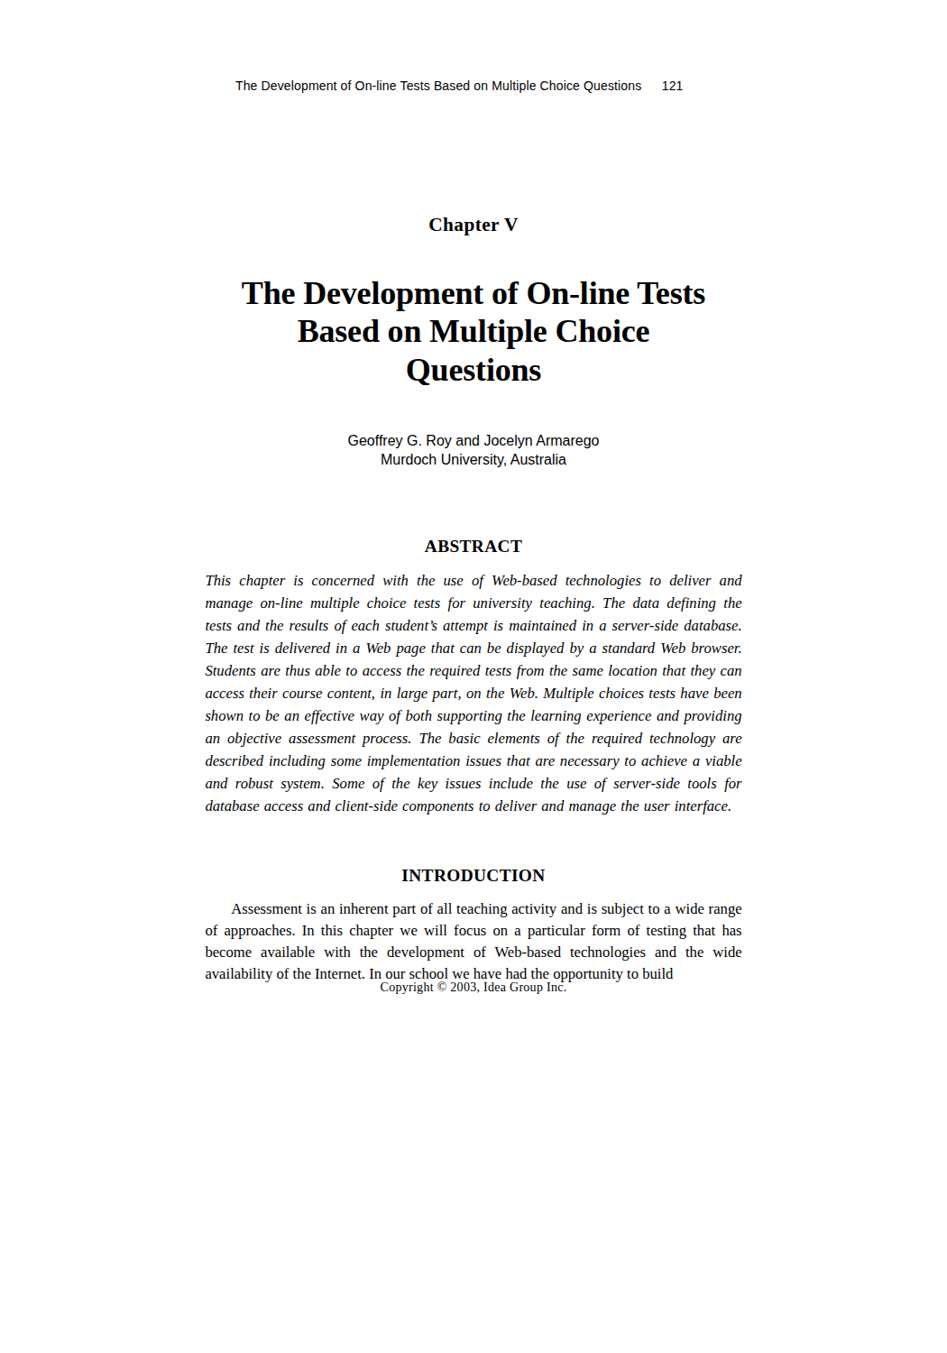The Development of On-line Tests Based on Multiple Choice Questions121
Chapter V
The Development of On-line Tests Based on Multiple Choice Questions
Geoffrey G. Roy and Jocelyn Armarego
Murdoch University, Australia
ABSTRACT
This chapter is concerned with the use of Web-based technologies to deliver and manage on-line multiple choice tests for university teaching. The data defining the tests and the results of each student’s attempt is maintained in a server-side database. The test is delivered in a Web page that can be displayed by a standard Web browser. Students are thus able to access the required tests from the same location that they can access their course content, in large part, on the Web. Multiple choices tests have been shown to be an effective way of both supporting the learning experience and providing an objective assessment process. The basic elements of the required technology are described including some implementation issues that are necessary to achieve a viable and robust system. Some of the key issues include the use of server-side tools for database access and client-side components to deliver and manage the user interface.
INTRODUCTION
Assessment is an inherent part of all teaching activity and is subject to a wide range of approaches. In this chapter we will focus on a particular form of testing that has become available with the development of Web-based technologies and the wide availability of the Internet. In our school we have had the opportunity to build
Copyright © 2003, Idea Group Inc.